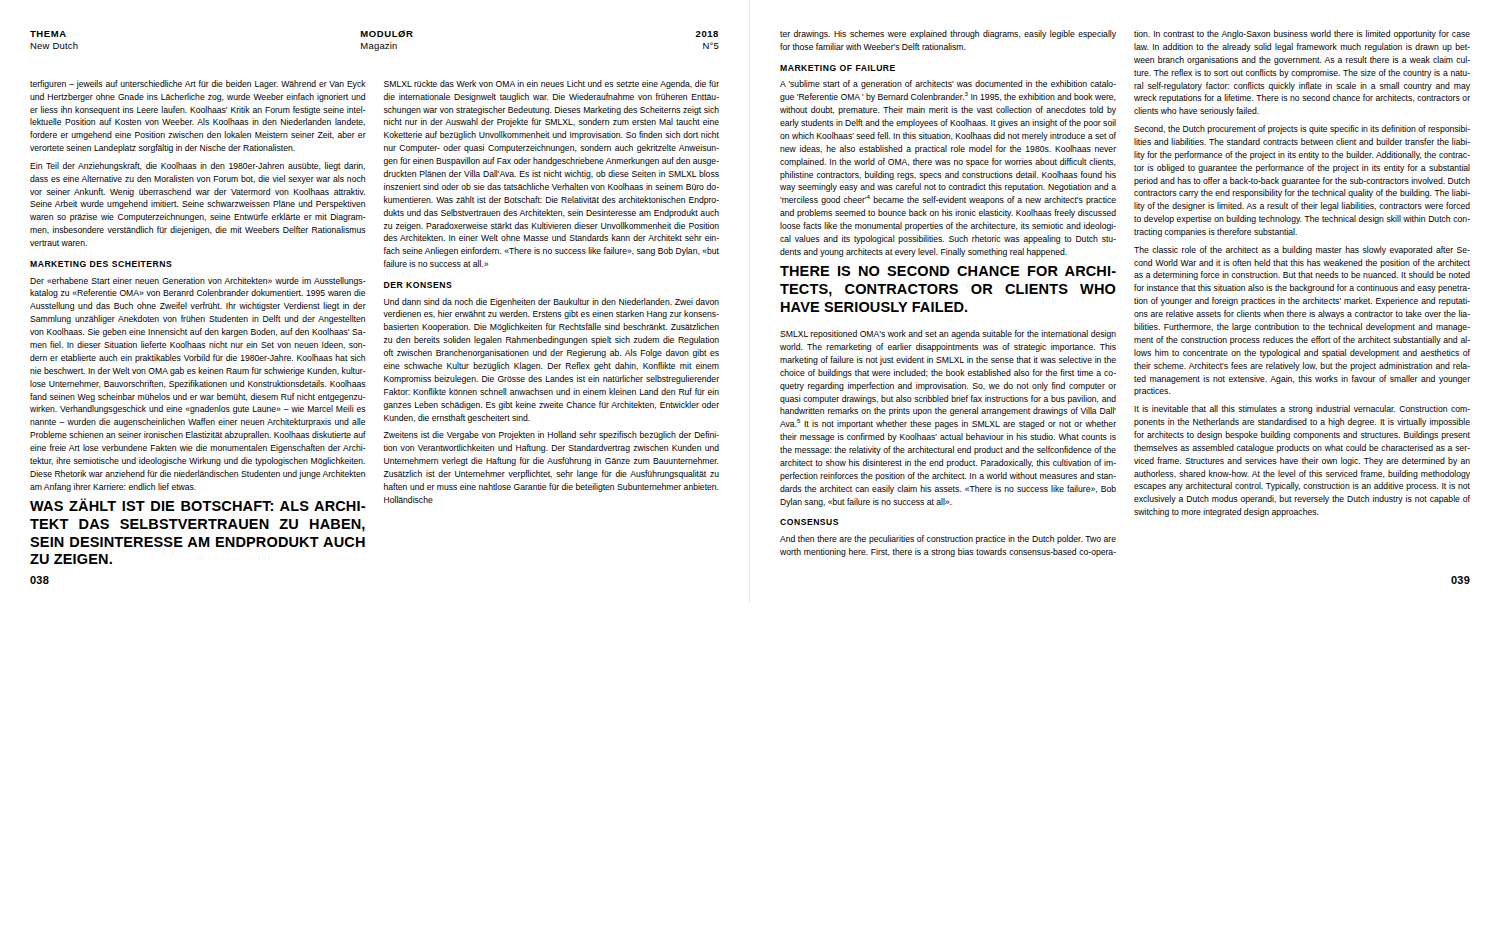THEMA
New Dutch
MODULØR
Magazin
2018
N°5
terfiguren – jeweils auf unterschiedliche Art für die beiden Lager. Während er Van Eyck und Hertzberger ohne Gnade ins Lächerliche zog, wurde Weeber einfach ignoriert und er liess ihn konsequent ins Leere laufen. Koolhaas' Kritik an Forum festigte seine intellektuelle Position auf Kosten von Weeber. Als Koolhaas in den Niederlanden landete, fordere er umgehend eine Position zwischen den lokalen Meistern seiner Zeit, aber er verortete seinen Landeplatz sorgfältig in der Nische der Rationalisten.
Ein Teil der Anziehungskraft, die Koolhaas in den 1980er-Jahren ausübte, liegt darin, dass es eine Alternative zu den Moralisten von Forum bot, die viel sexyer war als noch vor seiner Ankunft. Wenig überraschend war der Vatermord von Koolhaas attraktiv. Seine Arbeit wurde umgehend imitiert. Seine schwarzweissen Pläne und Perspektiven waren so präzise wie Computerzeichnungen, seine Entwürfe erklärte er mit Diagrammen, insbesondere verständlich für diejenigen, die mit Weebers Delfter Rationalismus vertraut waren.
Marketing des Scheiterns
Der «erhabene Start einer neuen Generation von Architekten» wurde im Ausstellungskatalog zu «Referentie OMA» von Beranrd Colenbrander dokumentiert. 1995 waren die Ausstellung und das Buch ohne Zweifel verfrüht. Ihr wichtigster Verdienst liegt in der Sammlung unzähliger Anekdoten von frühen Studenten in Delft und der Angestellten von Koolhaas. Sie geben eine Innensicht auf den kargen Boden, auf den Koolhaas' Samen fiel. In dieser Situation lieferte Koolhaas nicht nur ein Set von neuen Ideen, sondern er etablierte auch ein praktikables Vorbild für die 1980er-Jahre. Koolhaas hat sich nie beschwert. In der Welt von OMA gab es keinen Raum für schwierige Kunden, kulturlose Unternehmer, Bauvorschriften, Spezifikationen und Konstruktionsdetails. Koolhaas fand seinen Weg scheinbar mühelos und er war bemüht, diesem Ruf nicht entgegenzuwirken. Verhandlungsgeschick und eine «gnadenlos gute Laune» – wie Marcel Meili es nannte – wurden die augenscheinlichen Waffen einer neuen Architekturpraxis und alle Probleme schienen an seiner ironischen Elastizität abzuprallen. Koolhaas diskutierte auf eine freie Art lose verbundene Fakten wie die monumentalen Eigenschaften der Architektur, ihre semiotische und ideologische Wirkung und die typologischen Möglichkeiten. Diese Rhetorik war anziehend für die niederländischen Studenten und junge Architekten am Anfang ihrer Karriere: endlich lief etwas.
Was zählt ist die Botschaft: als Architekt das Selbstvertrauen zu haben, sein Desinteresse am Endprodukt auch zu zeigen.
SMLXL rückte das Werk von OMA in ein neues Licht und es setzte eine Agenda, die für die internationale Designwelt tauglich war. Die Wiederaufnahme von früheren Enttäuschungen war von strategischer Bedeutung. Dieses Marketing des Scheiterns zeigt sich nicht nur in der Auswahl der Projekte für SMLXL, sondern zum ersten Mal taucht eine Koketterie auf bezüglich Unvollkommenheit und Improvisation. So finden sich dort nicht nur Computer- oder quasi Computerzeichnungen, sondern auch gekritzelte Anweisungen für einen Buspavillon auf Fax oder handgeschriebene Anmerkungen auf den ausgedruckten Plänen der Villa Dall'Ava. Es ist nicht wichtig, ob diese Seiten in SMLXL bloss inszeniert sind oder ob sie das tatsächliche Verhalten von Koolhaas in seinem Büro dokumentieren. Was zählt ist der Botschaft: Die Relativität des architektonischen Endprodukts und das Selbstvertrauen des Architekten, sein Desinteresse am Endprodukt auch zu zeigen. Paradoxerweise stärkt das Kultivieren dieser Unvollkommenheit die Position des Architekten. In einer Welt ohne Masse und Standards kann der Architekt sehr einfach seine Anliegen einfordern. «There is no success like failure», sang Bob Dylan, «but failure is no success at all.»
Der Konsens
Und dann sind da noch die Eigenheiten der Baukultur in den Niederlanden. Zwei davon verdienen es, hier erwähnt zu werden. Erstens gibt es einen starken Hang zur konsensbasierten Kooperation. Die Möglichkeiten für Rechtsfälle sind beschränkt. Zusätzlichen zu den bereits soliden legalen Rahmenbedingungen spielt sich zudem die Regulation oft zwischen Branchenorganisationen und der Regierung ab. Als Folge davon gibt es eine schwache Kultur bezüglich Klagen. Der Reflex geht dahin, Konflikte mit einem Kompromiss beizulegen. Die Grösse des Landes ist ein natürlicher selbstregulierender Faktor: Konflikte können schnell anwachsen und in einem kleinen Land den Ruf für ein ganzes Leben schädigen. Es gibt keine zweite Chance für Architekten, Entwickler oder Kunden, die ernsthaft gescheitert sind.
Zweitens ist die Vergabe von Projekten in Holland sehr spezifisch bezüglich der Definition von Verantwortlichkeiten und Haftung. Der Standardvertrag zwischen Kunden und Unternehmern verlegt die Haftung für die Ausführung in Gänze zum Bauunternehmer. Zusätzlich ist der Unternehmer verpflichtet, sehr lange für die Ausführungsqualität zu haften und er muss eine nahtlose Garantie für die beteiligten Subunternehmer anbieten. Holländische
038
ter drawings. His schemes were explained through diagrams, easily legible especially for those familiar with Weeber's Delft rationalism.
Marketing of Failure
A 'sublime start of a generation of architects' was documented in the exhibition catalogue 'Referentie OMA ' by Bernard Colenbrander.3 In 1995, the exhibition and book were, without doubt, premature. Their main merit is the vast collection of anecdotes told by early students in Delft and the employees of Koolhaas. It gives an insight of the poor soil on which Koolhaas' seed fell. In this situation, Koolhaas did not merely introduce a set of new ideas, he also established a practical role model for the 1980s. Koolhaas never complained. In the world of OMA, there was no space for worries about difficult clients, philistine contractors, building regs, specs and constructions detail. Koolhaas found his way seemingly easy and was careful not to contradict this reputation. Negotiation and a 'merciless good cheer'4 became the self-evident weapons of a new architect's practice and problems seemed to bounce back on his ironic elasticity. Koolhaas freely discussed loose facts like the monumental properties of the architecture, its semiotic and ideological values and its typological possibilities. Such rhetoric was appealing to Dutch students and young architects at every level. Finally something real happened.
There is no second chance for architects, contractors or clients who have seriously failed.
SMLXL repositioned OMA's work and set an agenda suitable for the international design world. The remarketing of earlier disappointments was of strategic importance. This marketing of failure is not just evident in SMLXL in the sense that it was selective in the choice of buildings that were included; the book established also for the first time a coquetry regarding imperfection and improvisation. So, we do not only find computer or quasi computer drawings, but also scribbled brief fax instructions for a bus pavilion, and handwritten remarks on the prints upon the general arrangement drawings of Villa Dall' Ava.5 It is not important whether these pages in SMLXL are staged or not or whether their message is confirmed by Koolhaas' actual behaviour in his studio. What counts is the message: the relativity of the architectural end product and the selfconfidence of the architect to show his disinterest in the end product. Paradoxically, this cultivation of imperfection reinforces the position of the architect. In a world without measures and standards the architect can easily claim his assets. «There is no success like failure», Bob Dylan sang, «but failure is no success at all».
Consensus
And then there are the peculiarities of construction practice in the Dutch polder. Two are worth mentioning here. First, there is a strong bias towards consensus-based co-operation. In contrast to the Anglo-Saxon business world there is limited opportunity for case law. In addition to the already solid legal framework much regulation is drawn up between branch organisations and the government. As a result there is a weak claim culture. The reflex is to sort out conflicts by compromise. The size of the country is a natural self-regulatory factor: conflicts quickly inflate in scale in a small country and may wreck reputations for a lifetime. There is no second chance for architects, contractors or clients who have seriously failed.
Second, the Dutch procurement of projects is quite specific in its definition of responsibilities and liabilities. The standard contracts between client and builder transfer the liability for the performance of the project in its entity to the builder. Additionally, the contractor is obliged to guarantee the performance of the project in its entity for a substantial period and has to offer a back-to-back guarantee for the sub-contractors involved. Dutch contractors carry the end responsibility for the technical quality of the building. The liability of the designer is limited. As a result of their legal liabilities, contractors were forced to develop expertise on building technology. The technical design skill within Dutch contracting companies is therefore substantial.
The classic role of the architect as a building master has slowly evaporated after Second World War and it is often held that this has weakened the position of the architect as a determining force in construction. But that needs to be nuanced. It should be noted for instance that this situation also is the background for a continuous and easy penetration of younger and foreign practices in the architects' market. Experience and reputations are relative assets for clients when there is always a contractor to take over the liabilities. Furthermore, the large contribution to the technical development and management of the construction process reduces the effort of the architect substantially and allows him to concentrate on the typological and spatial development and aesthetics of their scheme. Architect's fees are relatively low, but the project administration and related management is not extensive. Again, this works in favour of smaller and younger practices.
It is inevitable that all this stimulates a strong industrial vernacular. Construction components in the Netherlands are standardised to a high degree. It is virtually impossible for architects to design bespoke building components and structures. Buildings present themselves as assembled catalogue products on what could be characterised as a serviced frame. Structures and services have their own logic. They are determined by an authorless, shared know-how. At the level of this serviced frame, building methodology escapes any architectural control. Typically, construction is an additive process. It is not exclusively a Dutch modus operandi, but reversely the Dutch industry is not capable of switching to more integrated design approaches.
039